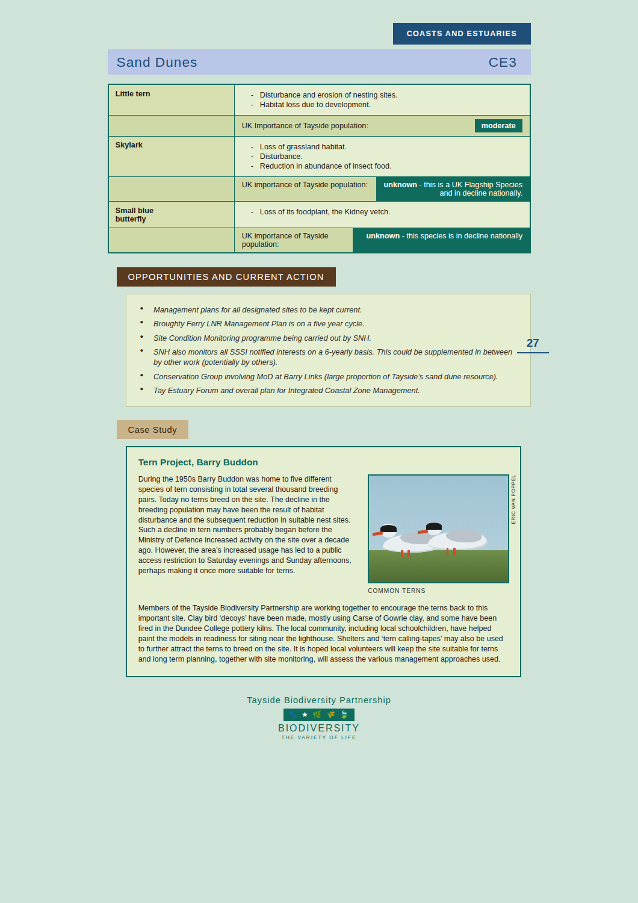Coasts and Estuaries
Sand Dunes
CE3
| Little tern | Disturbance and erosion of nesting sites. Habitat loss due to development. |
| | UK Importance of Tayside population: moderate |
| Skylark | Loss of grassland habitat. Disturbance. Reduction in abundance of insect food. |
| | UK importance of Tayside population: unknown - this is a UK Flagship Species and in decline nationally. |
| Small blue butterfly | Loss of its foodplant, the Kidney vetch. |
| | UK importance of Tayside population: unknown - this species is in decline nationally |
Opportunities and Current Action
Management plans for all designated sites to be kept current.
Broughty Ferry LNR Management Plan is on a five year cycle.
Site Condition Monitoring programme being carried out by SNH.
SNH also monitors all SSSI notified interests on a 6-yearly basis. This could be supplemented in between by other work (potentially by others).
Conservation Group involving MoD at Barry Links (large proportion of Tayside’s sand dune resource).
Tay Estuary Forum and overall plan for Integrated Coastal Zone Management.
27
Case Study
Tern Project, Barry Buddon
During the 1950s Barry Buddon was home to five different species of tern consisting in total several thousand breeding pairs. Today no terns breed on the site. The decline in the breeding population may have been the result of habitat disturbance and the subsequent reduction in suitable nest sites. Such a decline in tern numbers probably began before the Ministry of Defence increased activity on the site over a decade ago. However, the area’s increased usage has led to a public access restriction to Saturday evenings and Sunday afternoons, perhaps making it once more suitable for terns.
Eric van Poppel
Common terns
Members of the Tayside Biodiversity Partnership are working together to encourage the terns back to this important site. Clay bird ‘decoys’ have been made, mostly using Carse of Gowrie clay, and some have been fired in the Dundee College pottery kilns. The local community, including local schoolchildren, have helped paint the models in readiness for siting near the lighthouse. Shelters and ‘tern calling-tapes’ may also be used to further attract the terns to breed on the site. It is hoped local volunteers will keep the site suitable for terns and long term planning, together with site monitoring, will assess the various management approaches used.
Tayside Biodiversity Partnership
🐾 ★ 🌿 🌾 🍃
BIODIVERSITY
THE VARIETY OF LIFE